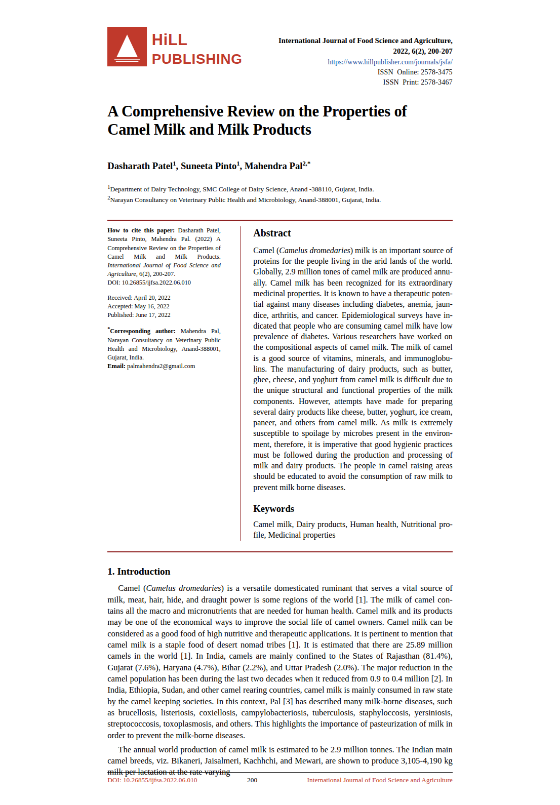HiLL PUBLISHING
International Journal of Food Science and Agriculture, 2022, 6(2), 200-207
https://www.hillpublisher.com/journals/jsfa/
ISSN Online: 2578-3475
ISSN Print: 2578-3467
A Comprehensive Review on the Properties of Camel Milk and Milk Products
Dasharath Patel1, Suneeta Pinto1, Mahendra Pal2,*
1Department of Dairy Technology, SMC College of Dairy Science, Anand -388110, Gujarat, India.
2Narayan Consultancy on Veterinary Public Health and Microbiology, Anand-388001, Gujarat, India.
How to cite this paper: Dasharath Patel, Suneeta Pinto, Mahendra Pal. (2022) A Comprehensive Review on the Properties of Camel Milk and Milk Products. International Journal of Food Science and Agriculture, 6(2), 200-207.
DOI: 10.26855/ijfsa.2022.06.010
Received: April 20, 2022
Accepted: May 16, 2022
Published: June 17, 2022
*Corresponding author: Mahendra Pal, Narayan Consultancy on Veterinary Public Health and Microbiology, Anand-388001, Gujarat, India.
Email: palmahendra2@gmail.com
Abstract
Camel (Camelus dromedaries) milk is an important source of proteins for the people living in the arid lands of the world. Globally, 2.9 million tones of camel milk are produced annually. Camel milk has been recognized for its extraordinary medicinal properties. It is known to have a therapeutic potential against many diseases including diabetes, anemia, jaundice, arthritis, and cancer. Epidemiological surveys have indicated that people who are consuming camel milk have low prevalence of diabetes. Various researchers have worked on the compositional aspects of camel milk. The milk of camel is a good source of vitamins, minerals, and immunoglobulins. The manufacturing of dairy products, such as butter, ghee, cheese, and yoghurt from camel milk is difficult due to the unique structural and functional properties of the milk components. However, attempts have made for preparing several dairy products like cheese, butter, yoghurt, ice cream, paneer, and others from camel milk. As milk is extremely susceptible to spoilage by microbes present in the environment, therefore, it is imperative that good hygienic practices must be followed during the production and processing of milk and dairy products. The people in camel raising areas should be educated to avoid the consumption of raw milk to prevent milk borne diseases.
Keywords
Camel milk, Dairy products, Human health, Nutritional profile, Medicinal properties
1. Introduction
Camel (Camelus dromedaries) is a versatile domesticated ruminant that serves a vital source of milk, meat, hair, hide, and draught power is some regions of the world [1]. The milk of camel contains all the macro and micronutrients that are needed for human health. Camel milk and its products may be one of the economical ways to improve the social life of camel owners. Camel milk can be considered as a good food of high nutritive and therapeutic applications. It is pertinent to mention that camel milk is a staple food of desert nomad tribes [1]. It is estimated that there are 25.89 million camels in the world [1]. In India, camels are mainly confined to the States of Rajasthan (81.4%), Gujarat (7.6%), Haryana (4.7%), Bihar (2.2%), and Uttar Pradesh (2.0%). The major reduction in the camel population has been during the last two decades when it reduced from 0.9 to 0.4 million [2]. In India, Ethiopia, Sudan, and other camel rearing countries, camel milk is mainly consumed in raw state by the camel keeping societies. In this context, Pal [3] has described many milk-borne diseases, such as brucellosis, listeriosis, coxiellosis, campylobacteriosis, tuberculosis, staphyloccosis, yersiniosis, streptococcosis, toxoplasmosis, and others. This highlights the importance of pasteurization of milk in order to prevent the milk-borne diseases.
The annual world production of camel milk is estimated to be 2.9 million tonnes. The Indian main camel breeds, viz. Bikaneri, Jaisalmeri, Kachhchi, and Mewari, are shown to produce 3,105-4,190 kg milk per lactation at the rate varying
DOI: 10.26855/ijfsa.2022.06.010
200
International Journal of Food Science and Agriculture